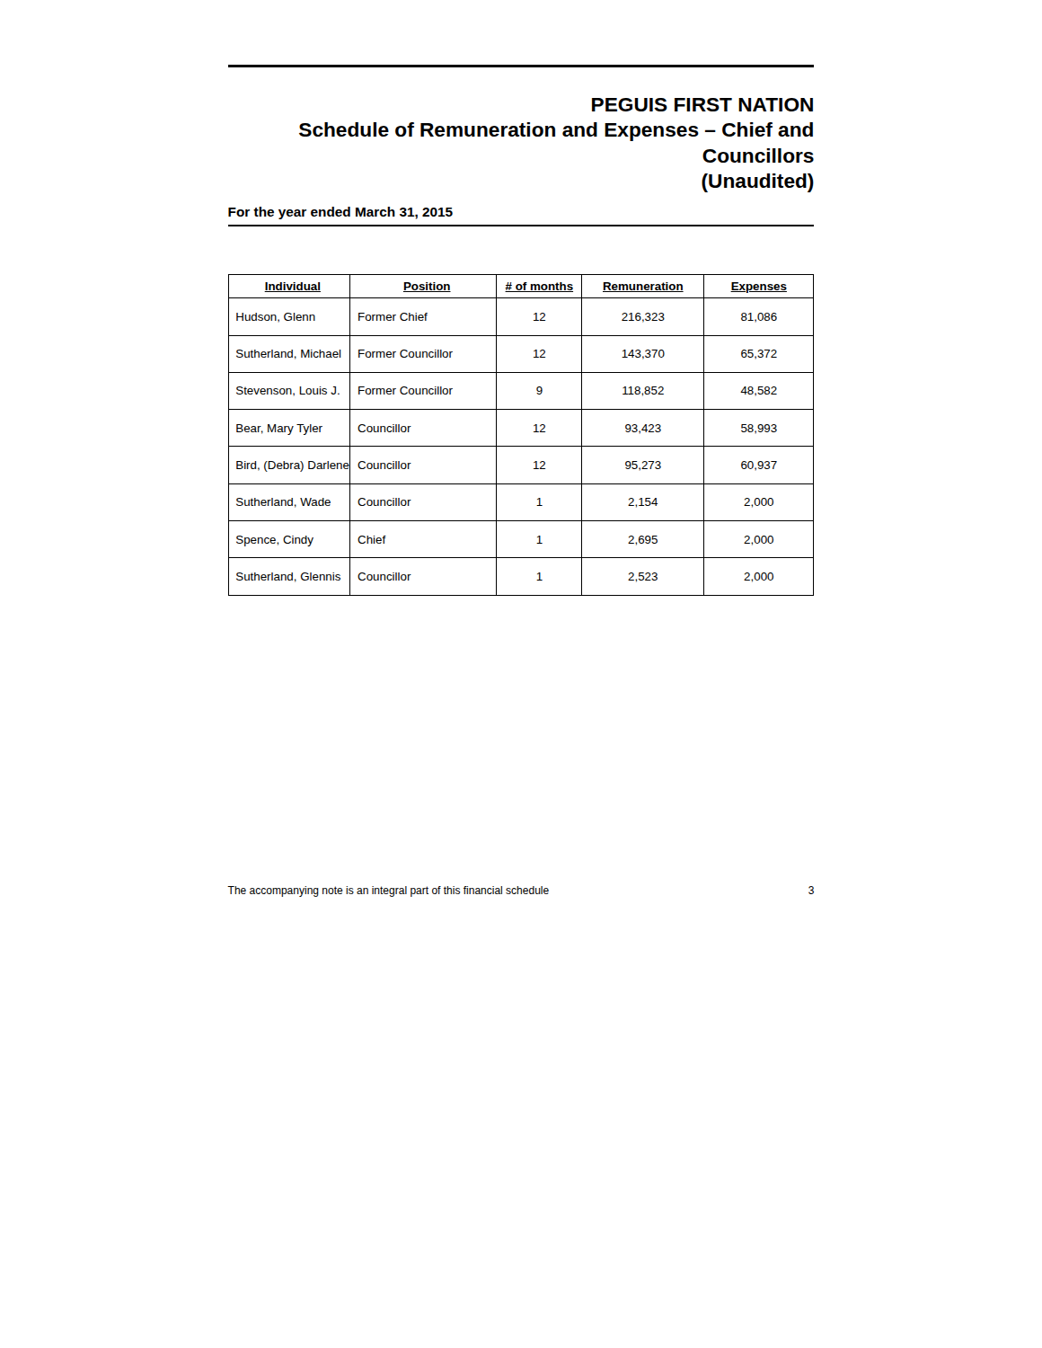PEGUIS FIRST NATION
Schedule of Remuneration and Expenses – Chief and Councillors
(Unaudited)
For the year ended March 31, 2015
| Individual | Position | # of months | Remuneration | Expenses |
| --- | --- | --- | --- | --- |
| Hudson, Glenn | Former Chief | 12 | 216,323 | 81,086 |
| Sutherland, Michael | Former Councillor | 12 | 143,370 | 65,372 |
| Stevenson, Louis J. | Former Councillor | 9 | 118,852 | 48,582 |
| Bear, Mary Tyler | Councillor | 12 | 93,423 | 58,993 |
| Bird, (Debra) Darlene | Councillor | 12 | 95,273 | 60,937 |
| Sutherland, Wade | Councillor | 1 | 2,154 | 2,000 |
| Spence, Cindy | Chief | 1 | 2,695 | 2,000 |
| Sutherland, Glennis | Councillor | 1 | 2,523 | 2,000 |
The accompanying note is an integral part of this financial schedule
3